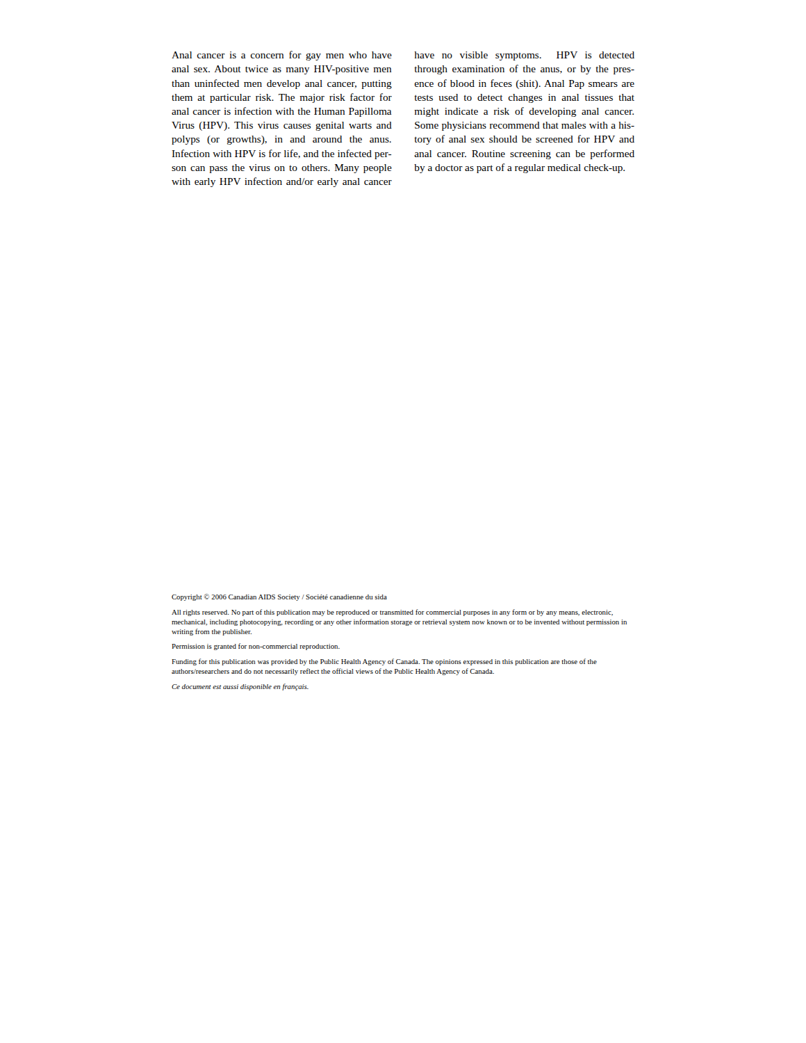Anal cancer is a concern for gay men who have anal sex. About twice as many HIV-positive men than uninfected men develop anal cancer, putting them at particular risk. The major risk factor for anal cancer is infection with the Human Papilloma Virus (HPV). This virus causes genital warts and polyps (or growths), in and around the anus. Infection with HPV is for life, and the infected person can pass the virus on to others. Many people with early HPV infection and/or early anal cancer have no visible symptoms. HPV is detected through examination of the anus, or by the presence of blood in feces (shit). Anal Pap smears are tests used to detect changes in anal tissues that might indicate a risk of developing anal cancer. Some physicians recommend that males with a history of anal sex should be screened for HPV and anal cancer. Routine screening can be performed by a doctor as part of a regular medical check-up.
Copyright © 2006 Canadian AIDS Society / Société canadienne du sida
All rights reserved. No part of this publication may be reproduced or transmitted for commercial purposes in any form or by any means, electronic, mechanical, including photocopying, recording or any other information storage or retrieval system now known or to be invented without permission in writing from the publisher.
Permission is granted for non-commercial reproduction.
Funding for this publication was provided by the Public Health Agency of Canada. The opinions expressed in this publication are those of the authors/researchers and do not necessarily reflect the official views of the Public Health Agency of Canada.
Ce document est aussi disponible en français.